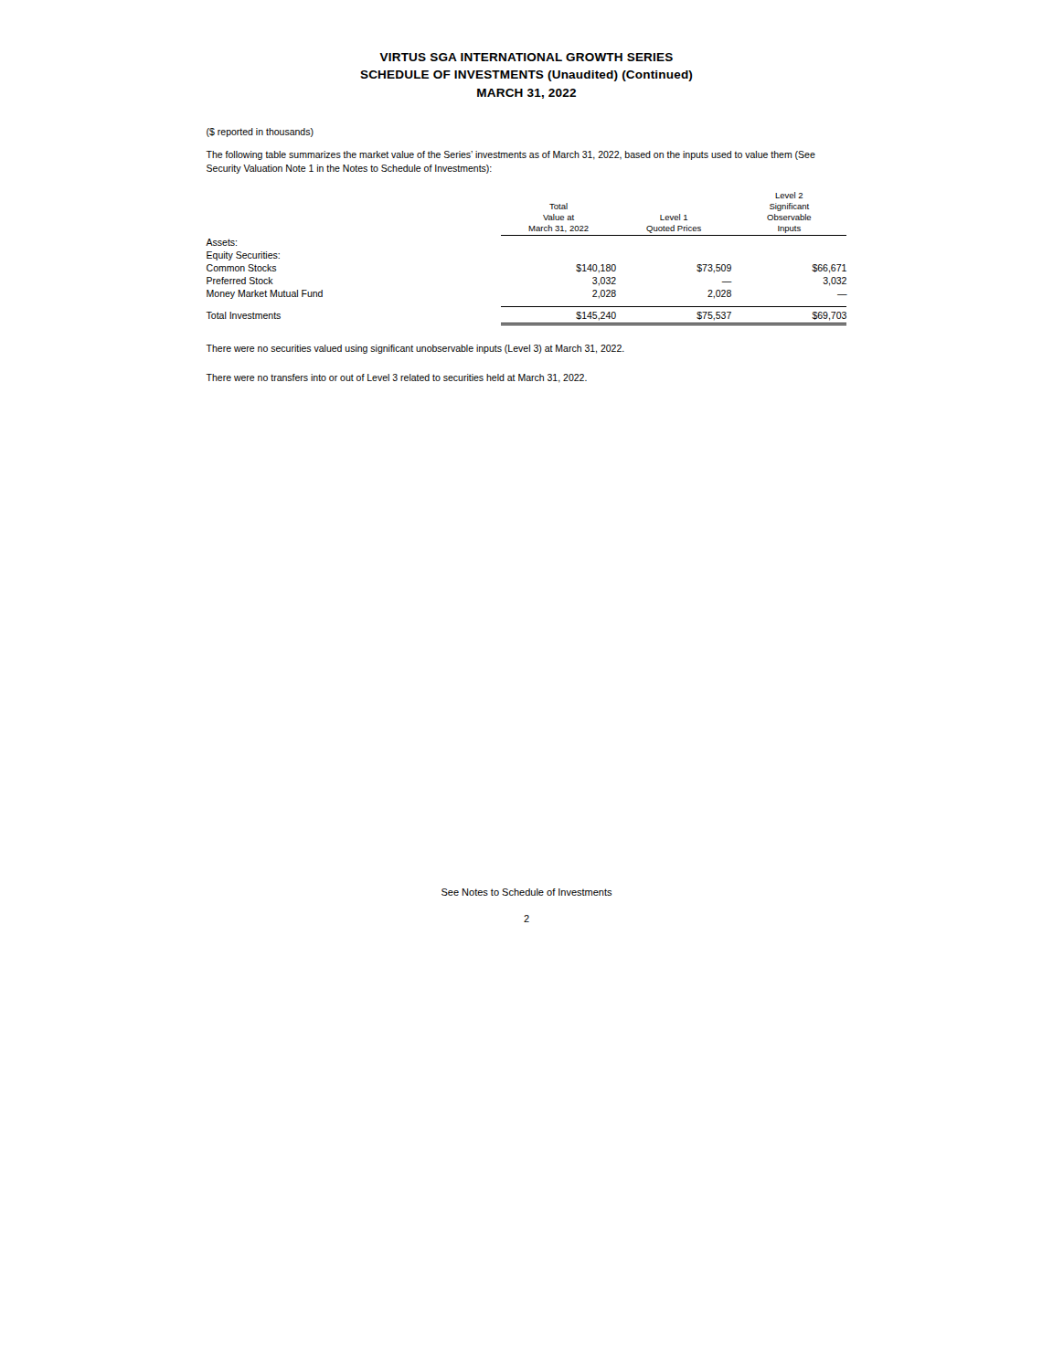VIRTUS SGA INTERNATIONAL GROWTH SERIES
SCHEDULE OF INVESTMENTS (Unaudited) (Continued)
MARCH 31, 2022
($ reported in thousands)
The following table summarizes the market value of the Series’ investments as of March 31, 2022, based on the inputs used to value them (See Security Valuation Note 1 in the Notes to Schedule of Investments):
| | Total Value at March 31, 2022 | Level 1 Quoted Prices | Level 2 Significant Observable Inputs |
| --- | --- | --- | --- |
| Assets: | | | |
| Equity Securities: | | | |
| Common Stocks | $140,180 | $73,509 | $66,671 |
| Preferred Stock | 3,032 | — | 3,032 |
| Money Market Mutual Fund | 2,028 | 2,028 | — |
| Total Investments | $145,240 | $75,537 | $69,703 |
There were no securities valued using significant unobservable inputs (Level 3) at March 31, 2022.
There were no transfers into or out of Level 3 related to securities held at March 31, 2022.
See Notes to Schedule of Investments
2